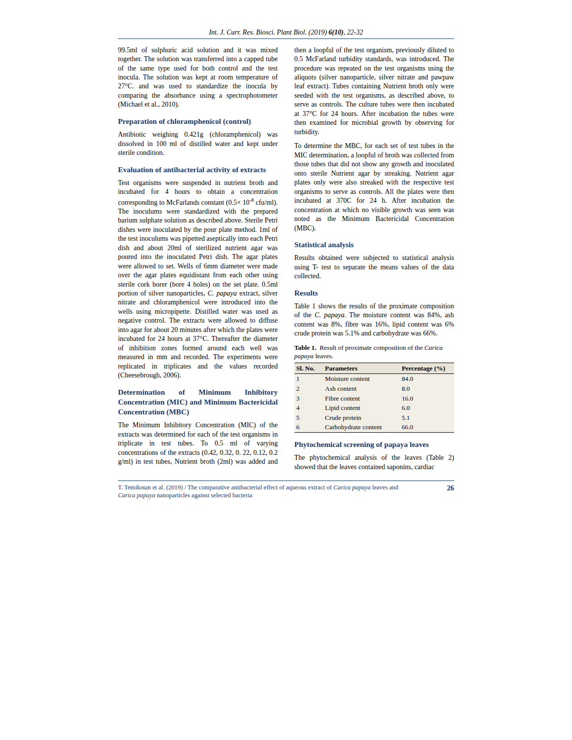Int. J. Curr. Res. Biosci. Plant Biol. (2019) 6(10), 22-32
99.5ml of sulphuric acid solution and it was mixed together. The solution was transferred into a capped tube of the same type used for both control and the test inocula. The solution was kept at room temperature of 27°C. and was used to standardize the inocula by comparing the absorbance using a spectrophotometer (Michael et al., 2010).
Preparation of chloramphenicol (control)
Antibiotic weighing 0.421g (chloramphenicol) was dissolved in 100 ml of distilled water and kept under sterile condition.
Evaluation of antibacterial activity of extracts
Test organisms were suspended in nutrient broth and incubated for 4 hours to obtain a concentration corresponding to McFarlands constant (0.5× 10-8 cfu/ml). The inoculums were standardized with the prepared barium sulphate solution as described above. Sterile Petri dishes were inoculated by the pour plate method. 1ml of the test inoculums was pipetted aseptically into each Petri dish and about 20ml of sterilized nutrient agar was poured into the inoculated Petri dish. The agar plates were allowed to set. Wells of 6mm diameter were made over the agar plates equidistant from each other using sterile cork borer (bore 4 holes) on the set plate. 0.5ml portion of silver nanoparticles, C. papaya extract, silver nitrate and chloramphenicol were introduced into the wells using micropipette. Distilled water was used as negative control. The extracts were allowed to diffuse into agar for about 20 minutes after which the plates were incubated for 24 hours at 37°C. Thereafter the diameter of inhibition zones formed around each well was measured in mm and recorded. The experiments were replicated in triplicates and the values recorded (Cheesebrough, 2006).
Determination of Minimum Inhibitory Concentration (MIC) and Minimum Bactericidal Concentration (MBC)
The Minimum Inhibitory Concentration (MIC) of the extracts was determined for each of the test organisms in triplicate in test tubes. To 0.5 ml of varying concentrations of the extracts (0.42, 0.32, 0. 22, 0.12, 0.2 g/ml) in test tubes, Nutrient broth (2ml) was added and then a loopful of the test organism, previously diluted to 0.5 McFarland turbidity standards, was introduced. The procedure was repeated on the test organisms using the aliquots (silver nanoparticle, silver nitrate and pawpaw leaf extract). Tubes containing Nutrient broth only were seeded with the test organisms, as described above, to serve as controls. The culture tubes were then incubated at 37°C for 24 hours. After incubation the tubes were then examined for microbial growth by observing for turbidity.
To determine the MBC, for each set of test tubes in the MIC determination, a loopful of broth was collected from those tubes that did not show any growth and inoculated onto sterile Nutrient agar by streaking. Nutrient agar plates only were also streaked with the respective test organisms to serve as controls. All the plates were then incubated at 370C for 24 h. After incubation the concentration at which no visible growth was seen was noted as the Minimum Bactericidal Concentration (MBC).
Statistical analysis
Results obtained were subjected to statistical analysis using T- test to separate the means values of the data collected.
Results
Table 1 shows the results of the proximate composition of the C. papaya. The moisture content was 84%, ash content was 8%, fibre was 16%, lipid content was 6% crude protein was 5.1% and carbohydrate was 66%.
Table 1. Result of proximate composition of the Carica papaya leaves.
| Sl. No. | Parameters | Percentage (%) |
| --- | --- | --- |
| 1 | Moisture content | 84.0 |
| 2 | Ash content | 8.0 |
| 3 | Fibre content | 16.0 |
| 4 | Lipid content | 6.0 |
| 5 | Crude protein | 5.1 |
| 6 | Carbohydrate content | 66.0 |
Phytochemical screening of papaya leaves
The phytochemical analysis of the leaves (Table 2) showed that the leaves contained saponins, cardiac
T. Temikotan et al. (2019) / The comparative antibacterial effect of aqueous extract of Carica papaya leaves and Carica papaya nanoparticles against selected bacteria
26